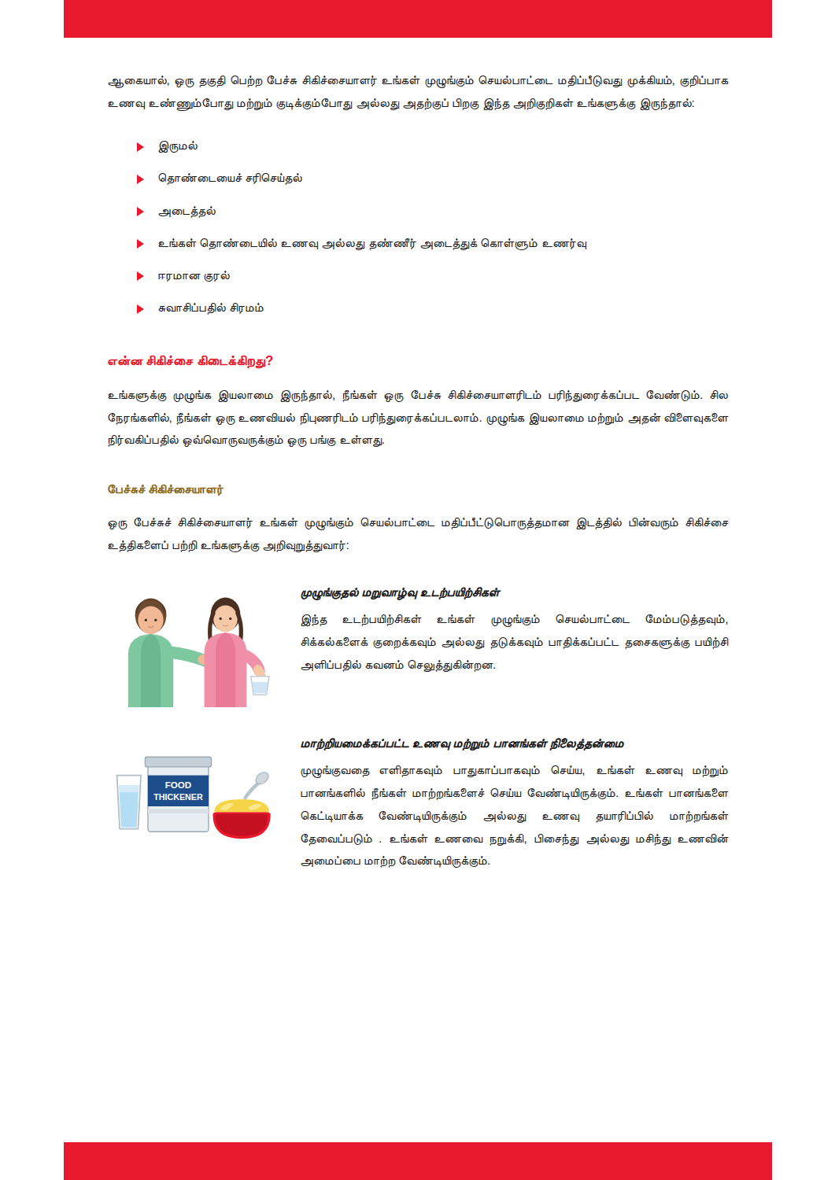ஆகையால், ஒரு தகுதி பெற்ற பேச்சு சிகிச்சையாளர் உங்கள் முழுங்கும் செயல்பாட்டை மதிப்பீடுவது முக்கியம், குறிப்பாக உணவு உண்ணும்போது மற்றும் குடிக்கும்போது அல்லது அதற்குப் பிறகு இந்த அறிகுறிகள் உங்களுக்கு இருந்தால்:
இருமல்
தொண்டையைச் சரிசெய்தல்
அடைத்தல்
உங்கள் தொண்டையில் உணவு அல்லது தண்ணீர் அடைத்துக் கொள்ளும் உணர்வு
ஈரமான குரல்
சுவாசிப்பதில் சிரமம்
என்ன சிகிச்சை கிடைக்கிறது?
உங்களுக்கு முழுங்க இயலாமை இருந்தால், நீங்கள் ஒரு பேச்சு சிகிச்சையாளரிடம் பரிந்துரைக்கப்பட வேண்டும். சில நேரங்களில், நீங்கள் ஒரு உணவியல் நிபுணரிடம் பரிந்துரைக்கப்படலாம். முழுங்க இயலாமை மற்றும் அதன் விளைவுகளை நிர்வகிப்பதில் ஒவ்வொருவருக்கும் ஒரு பங்கு உள்ளது.
பேச்சுச் சிகிச்சையாளர்
ஒரு பேச்சுச் சிகிச்சையாளர் உங்கள் முழுங்கும் செயல்பாட்டை மதிப்பீட்டுபொருத்தமான இடத்தில் பின்வரும் சிகிச்சை உத்திகளைப் பற்றி உங்களுக்கு அறிவுறுத்துவார்:
முழுங்குதல் மறுவாழ்வு உடற்பயிற்சிகள்
இந்த உடற்பயிற்சிகள் உங்கள் முழுங்கும் செயல்பாட்டை மேம்படுத்தவும், சிக்கல்களைக் குறைக்கவும் அல்லது தடுக்கவும் பாதிக்கப்பட்ட தசைகளுக்கு பயிற்சி அளிப்பதில் கவனம் செலுத்துகின்றன.
FOOD THICKENER
மாற்றியமைக்கப்பட்ட உணவு மற்றும் பானங்கள் நிலைத்தன்மை
முழுங்குவதை எளிதாகவும் பாதுகாப்பாகவும் செய்ய, உங்கள் உணவு மற்றும் பானங்களில் நீங்கள் மாற்றங்களைச் செய்ய வேண்டியிருக்கும். உங்கள் பானங்களை கெட்டியாக்க வேண்டியிருக்கும் அல்லது உணவு தயாரிப்பில் மாற்றங்கள் தேவைப்படும் . உங்கள் உணவை நறுக்கி, பிசைந்து அல்லது மசிந்து உணவின் அமைப்பை மாற்ற வேண்டியிருக்கும்.